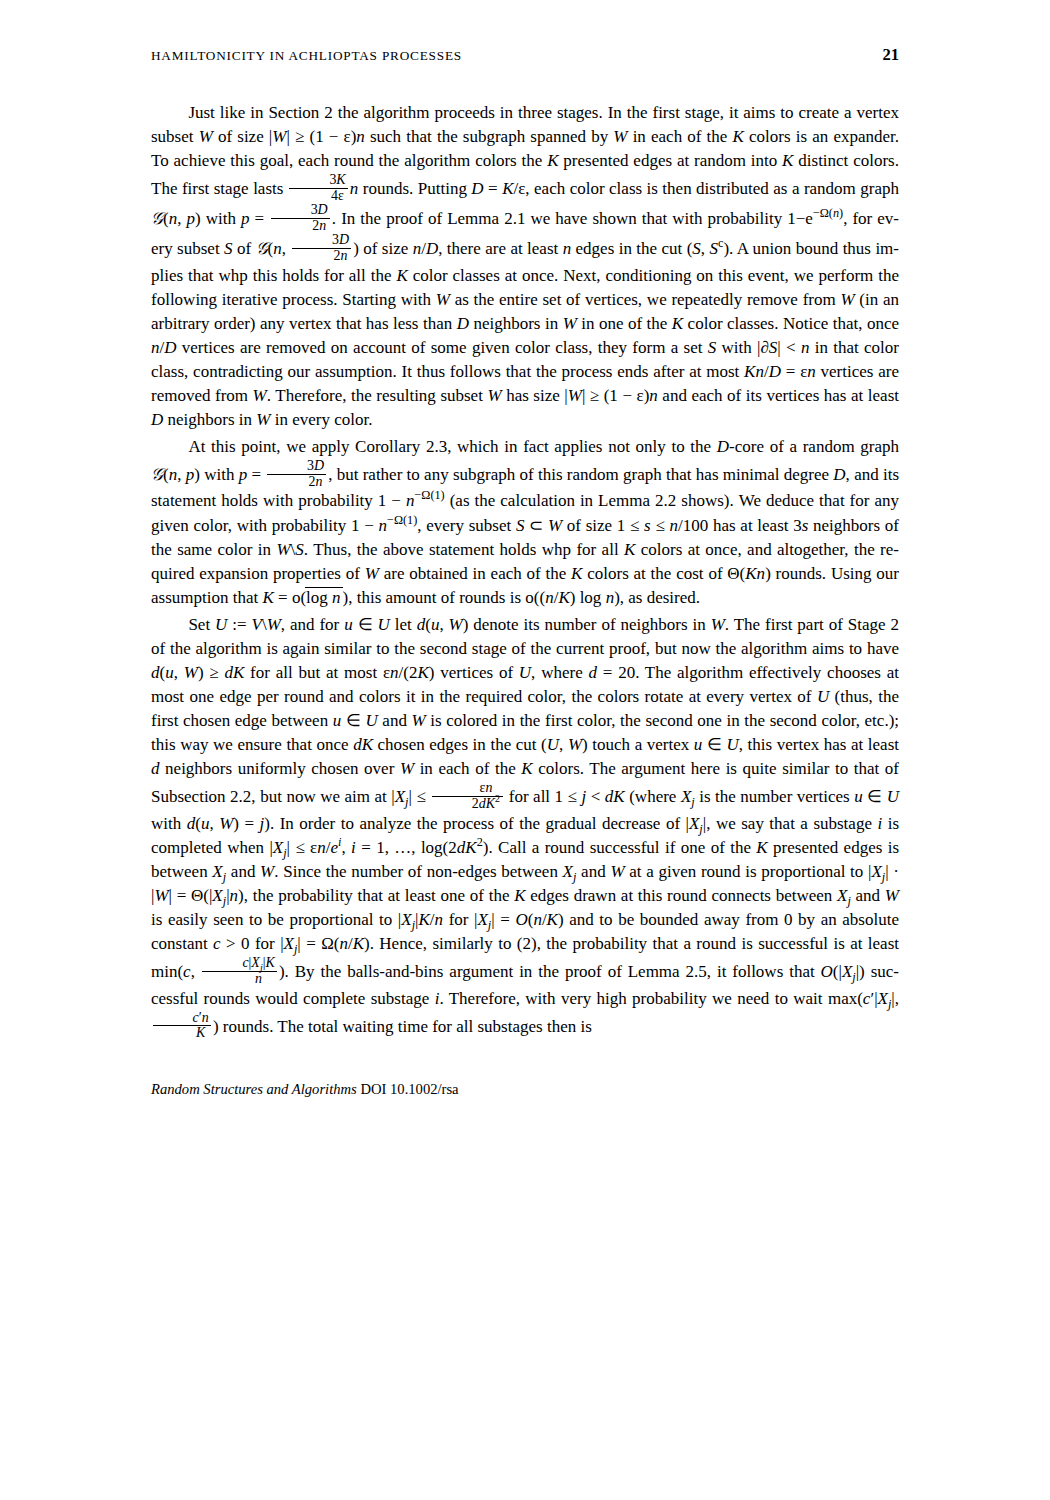Hamiltonicity in Achlioptas Processes 21
Just like in Section 2 the algorithm proceeds in three stages. In the first stage, it aims to create a vertex subset W of size |W| ≥ (1 − ε)n such that the subgraph spanned by W in each of the K colors is an expander. To achieve this goal, each round the algorithm colors the K presented edges at random into K distinct colors. The first stage lasts 3K 4ε n rounds. Putting D = K/ε, each color class is then distributed as a random graph 𝒢(n, p) with p = 3D 2n. In the proof of Lemma 2.1 we have shown that with probability 1−e−Ω(n), for every subset S of 𝒢(n, 3D 2n) of size n/D, there are at least n edges in the cut (S, Sc). A union bound thus implies that whp this holds for all the K color classes at once. Next, conditioning on this event, we perform the following iterative process. Starting with W as the entire set of vertices, we repeatedly remove from W (in an arbitrary order) any vertex that has less than D neighbors in W in one of the K color classes. Notice that, once n/D vertices are removed on account of some given color class, they form a set S with |∂S| < n in that color class, contradicting our assumption. It thus follows that the process ends after at most Kn/D = εn vertices are removed from W. Therefore, the resulting subset W has size |W| ≥ (1 − ε)n and each of its vertices has at least D neighbors in W in every color.
At this point, we apply Corollary 2.3, which in fact applies not only to the D-core of a random graph 𝒢(n, p) with p = 3D 2n, but rather to any subgraph of this random graph that has minimal degree D, and its statement holds with probability 1 − n−Ω(1) (as the calculation in Lemma 2.2 shows). We deduce that for any given color, with probability 1 − n−Ω(1), every subset S ⊂ W of size 1 ≤ s ≤ n/100 has at least 3s neighbors of the same color in W\S. Thus, the above statement holds whp for all K colors at once, and altogether, the required expansion properties of W are obtained in each of the K colors at the cost of Θ(Kn) rounds. Using our assumption that K = o(log n), this amount of rounds is o((n/K) log n), as desired.
Set U := V\W, and for u ∈ U let d(u, W) denote its number of neighbors in W. The first part of Stage 2 of the algorithm is again similar to the second stage of the current proof, but now the algorithm aims to have d(u, W) ≥ dK for all but at most εn/(2K) vertices of U, where d = 20. The algorithm effectively chooses at most one edge per round and colors it in the required color, the colors rotate at every vertex of U (thus, the first chosen edge between u ∈ U and W is colored in the first color, the second one in the second color, etc.); this way we ensure that once dK chosen edges in the cut (U, W) touch a vertex u ∈ U, this vertex has at least d neighbors uniformly chosen over W in each of the K colors. The argument here is quite similar to that of Subsection 2.2, but now we aim at |Xj| ≤ εn 2dK2 for all 1 ≤ j < dK (where Xj is the number vertices u ∈ U with d(u, W) = j). In order to analyze the process of the gradual decrease of |Xj|, we say that a substage i is completed when |Xj| ≤ εn/ei, i = 1, …, log(2dK2). Call a round successful if one of the K presented edges is between Xj and W. Since the number of non-edges between Xj and W at a given round is proportional to |Xj| · |W| = Θ(|Xj|n), the probability that at least one of the K edges drawn at this round connects between Xj and W is easily seen to be proportional to |Xj|K/n for |Xj| = O(n/K) and to be bounded away from 0 by an absolute constant c > 0 for |Xj| = Ω(n/K). Hence, similarly to (2), the probability that a round is successful is at least min(c, c|Xj|K n). By the balls-and-bins argument in the proof of Lemma 2.5, it follows that O(|Xj|) successful rounds would complete substage i. Therefore, with very high probability we need to wait max(c′|Xj|, c′n K) rounds. The total waiting time for all substages then is
Random Structures and Algorithms DOI 10.1002/rsa